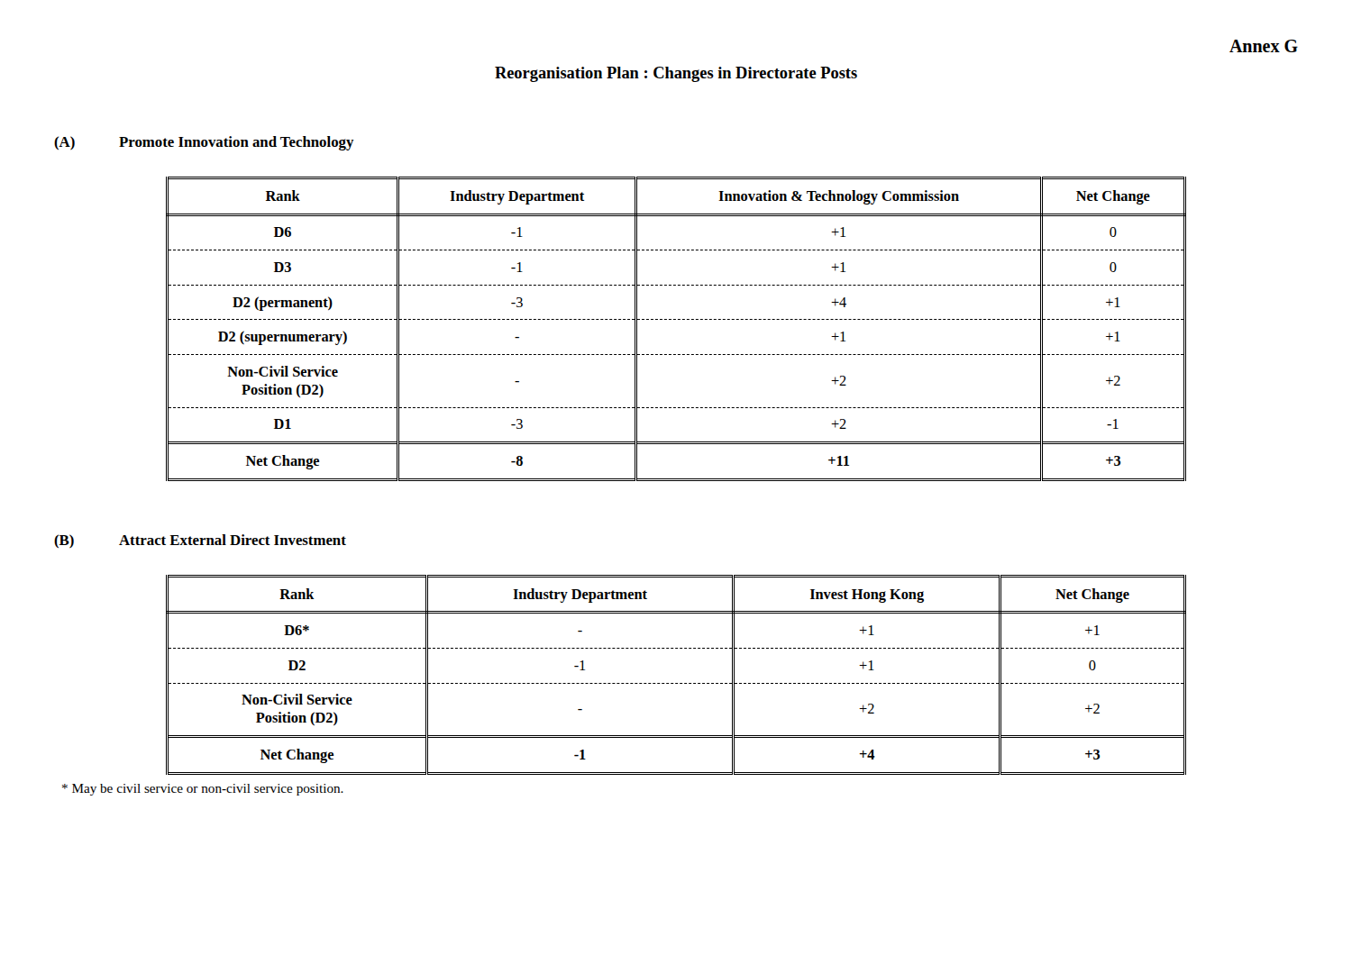Annex G
Reorganisation Plan : Changes in Directorate Posts
(A) Promote Innovation and Technology
| Rank | Industry Department | Innovation & Technology Commission | Net Change |
| --- | --- | --- | --- |
| D6 | -1 | +1 | 0 |
| D3 | -1 | +1 | 0 |
| D2 (permanent) | -3 | +4 | +1 |
| D2 (supernumerary) | - | +1 | +1 |
| Non-Civil Service Position (D2) | - | +2 | +2 |
| D1 | -3 | +2 | -1 |
| Net Change | -8 | +11 | +3 |
(B) Attract External Direct Investment
| Rank | Industry Department | Invest Hong Kong | Net Change |
| --- | --- | --- | --- |
| D6* | - | +1 | +1 |
| D2 | -1 | +1 | 0 |
| Non-Civil Service Position (D2) | - | +2 | +2 |
| Net Change | -1 | +4 | +3 |
* May be civil service or non-civil service position.